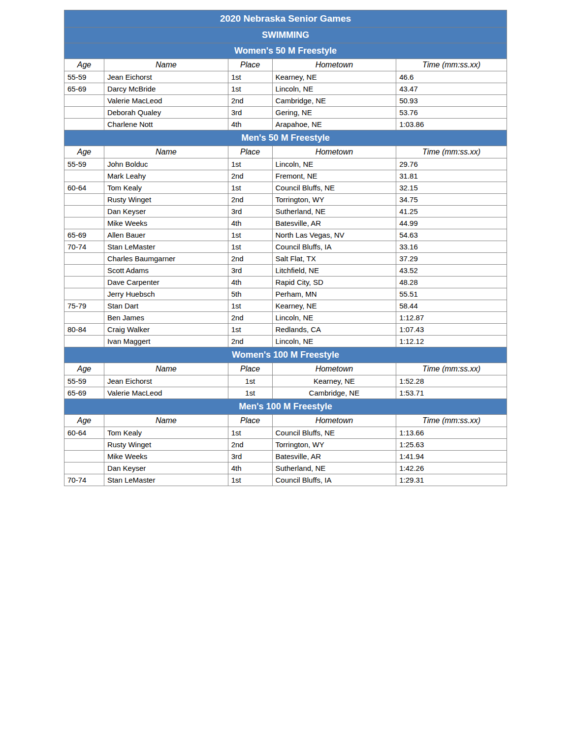| 2020 Nebraska Senior Games |
| SWIMMING |
| Women's 50 M Freestyle |
| Age | Name | Place | Hometown | Time (mm:ss.xx) |
| 55-59 | Jean Eichorst | 1st | Kearney, NE | 46.6 |
| 65-69 | Darcy McBride | 1st | Lincoln, NE | 43.47 |
| | Valerie MacLeod | 2nd | Cambridge, NE | 50.93 |
| | Deborah Qualey | 3rd | Gering, NE | 53.76 |
| | Charlene Nott | 4th | Arapahoe, NE | 1:03.86 |
| Men's 50 M Freestyle |
| Age | Name | Place | Hometown | Time (mm:ss.xx) |
| 55-59 | John Bolduc | 1st | Lincoln, NE | 29.76 |
| | Mark Leahy | 2nd | Fremont, NE | 31.81 |
| 60-64 | Tom Kealy | 1st | Council Bluffs, NE | 32.15 |
| | Rusty Winget | 2nd | Torrington, WY | 34.75 |
| | Dan Keyser | 3rd | Sutherland, NE | 41.25 |
| | Mike Weeks | 4th | Batesville, AR | 44.99 |
| 65-69 | Allen Bauer | 1st | North Las Vegas, NV | 54.63 |
| 70-74 | Stan LeMaster | 1st | Council Bluffs, IA | 33.16 |
| | Charles Baumgarner | 2nd | Salt Flat, TX | 37.29 |
| | Scott Adams | 3rd | Litchfield, NE | 43.52 |
| | Dave Carpenter | 4th | Rapid City, SD | 48.28 |
| | Jerry Huebsch | 5th | Perham, MN | 55.51 |
| 75-79 | Stan Dart | 1st | Kearney, NE | 58.44 |
| | Ben James | 2nd | Lincoln, NE | 1:12.87 |
| 80-84 | Craig Walker | 1st | Redlands, CA | 1:07.43 |
| | Ivan Maggert | 2nd | Lincoln, NE | 1:12.12 |
| Women's 100 M Freestyle |
| Age | Name | Place | Hometown | Time (mm:ss.xx) |
| 55-59 | Jean Eichorst | 1st | Kearney, NE | 1:52.28 |
| 65-69 | Valerie MacLeod | 1st | Cambridge, NE | 1:53.71 |
| Men's 100 M Freestyle |
| Age | Name | Place | Hometown | Time (mm:ss.xx) |
| 60-64 | Tom Kealy | 1st | Council Bluffs, NE | 1:13.66 |
| | Rusty Winget | 2nd | Torrington, WY | 1:25.63 |
| | Mike Weeks | 3rd | Batesville, AR | 1:41.94 |
| | Dan Keyser | 4th | Sutherland, NE | 1:42.26 |
| 70-74 | Stan LeMaster | 1st | Council Bluffs, IA | 1:29.31 |